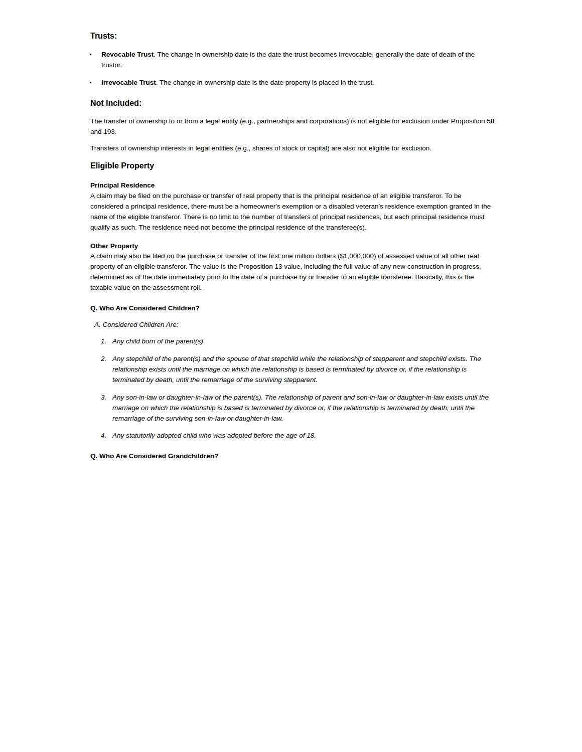Trusts:
Revocable Trust. The change in ownership date is the date the trust becomes irrevocable, generally the date of death of the trustor.
Irrevocable Trust. The change in ownership date is the date property is placed in the trust.
Not Included:
The transfer of ownership to or from a legal entity (e.g., partnerships and corporations) is not eligible for exclusion under Proposition 58 and 193.
Transfers of ownership interests in legal entities (e.g., shares of stock or capital) are also not eligible for exclusion.
Eligible Property
Principal Residence
A claim may be filed on the purchase or transfer of real property that is the principal residence of an eligible transferor. To be considered a principal residence, there must be a homeowner's exemption or a disabled veteran's residence exemption granted in the name of the eligible transferor. There is no limit to the number of transfers of principal residences, but each principal residence must qualify as such. The residence need not become the principal residence of the transferee(s).
Other Property
A claim may also be filed on the purchase or transfer of the first one million dollars ($1,000,000) of assessed value of all other real property of an eligible transferor. The value is the Proposition 13 value, including the full value of any new construction in progress, determined as of the date immediately prior to the date of a purchase by or transfer to an eligible transferee. Basically, this is the taxable value on the assessment roll.
Q. Who Are Considered Children?
A. Considered Children Are:
Any child born of the parent(s)
Any stepchild of the parent(s) and the spouse of that stepchild while the relationship of stepparent and stepchild exists. The relationship exists until the marriage on which the relationship is based is terminated by divorce or, if the relationship is terminated by death, until the remarriage of the surviving stepparent.
Any son-in-law or daughter-in-law of the parent(s). The relationship of parent and son-in-law or daughter-in-law exists until the marriage on which the relationship is based is terminated by divorce or, if the relationship is terminated by death, until the remarriage of the surviving son-in-law or daughter-in-law.
Any statutorily adopted child who was adopted before the age of 18.
Q. Who Are Considered Grandchildren?